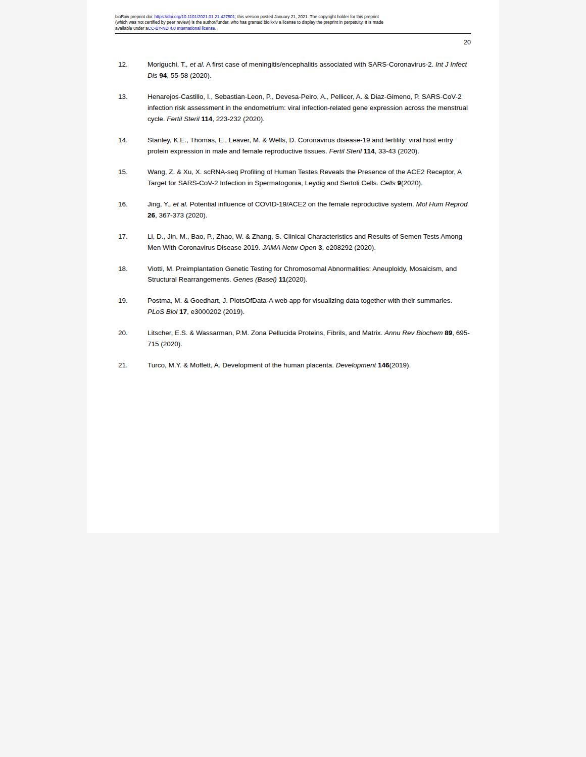bioRxiv preprint doi: https://doi.org/10.1101/2021.01.21.427501; this version posted January 21, 2021. The copyright holder for this preprint
(which was not certified by peer review) is the author/funder, who has granted bioRxiv a license to display the preprint in perpetuity. It is made
available under aCC-BY-ND 4.0 International license.
20
12. Moriguchi, T., et al. A first case of meningitis/encephalitis associated with SARS-Coronavirus-2. Int J Infect Dis 94, 55-58 (2020).
13. Henarejos-Castillo, I., Sebastian-Leon, P., Devesa-Peiro, A., Pellicer, A. & Diaz-Gimeno, P. SARS-CoV-2 infection risk assessment in the endometrium: viral infection-related gene expression across the menstrual cycle. Fertil Steril 114, 223-232 (2020).
14. Stanley, K.E., Thomas, E., Leaver, M. & Wells, D. Coronavirus disease-19 and fertility: viral host entry protein expression in male and female reproductive tissues. Fertil Steril 114, 33-43 (2020).
15. Wang, Z. & Xu, X. scRNA-seq Profiling of Human Testes Reveals the Presence of the ACE2 Receptor, A Target for SARS-CoV-2 Infection in Spermatogonia, Leydig and Sertoli Cells. Cells 9(2020).
16. Jing, Y., et al. Potential influence of COVID-19/ACE2 on the female reproductive system. Mol Hum Reprod 26, 367-373 (2020).
17. Li, D., Jin, M., Bao, P., Zhao, W. & Zhang, S. Clinical Characteristics and Results of Semen Tests Among Men With Coronavirus Disease 2019. JAMA Netw Open 3, e208292 (2020).
18. Viotti, M. Preimplantation Genetic Testing for Chromosomal Abnormalities: Aneuploidy, Mosaicism, and Structural Rearrangements. Genes (Basel) 11(2020).
19. Postma, M. & Goedhart, J. PlotsOfData-A web app for visualizing data together with their summaries. PLoS Biol 17, e3000202 (2019).
20. Litscher, E.S. & Wassarman, P.M. Zona Pellucida Proteins, Fibrils, and Matrix. Annu Rev Biochem 89, 695-715 (2020).
21. Turco, M.Y. & Moffett, A. Development of the human placenta. Development 146(2019).